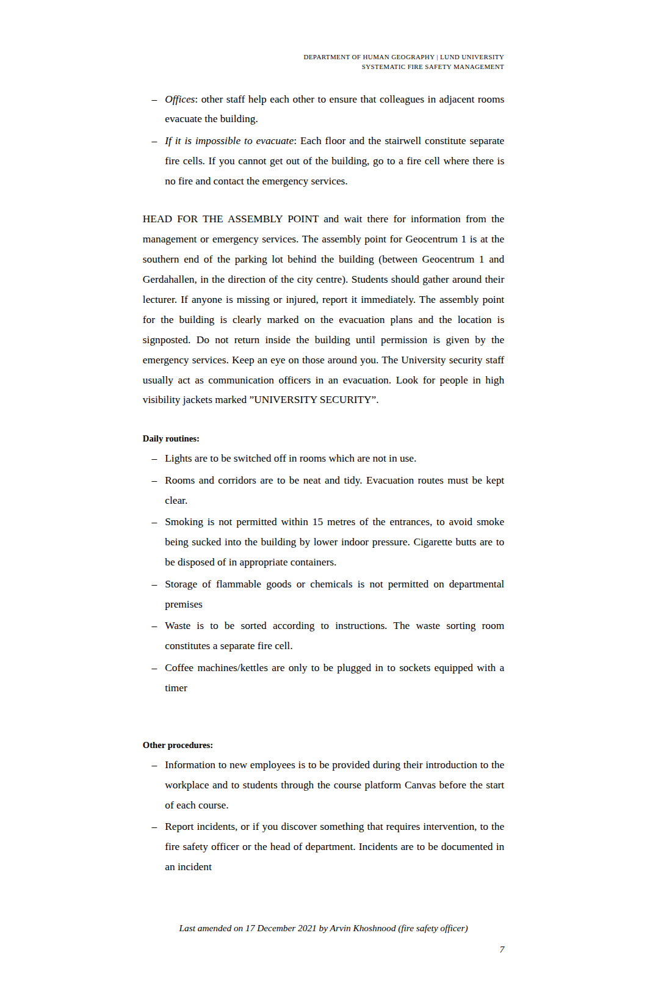DEPARTMENT OF HUMAN GEOGRAPHY | LUND UNIVERSITY
SYSTEMATIC FIRE SAFETY MANAGEMENT
Offices: other staff help each other to ensure that colleagues in adjacent rooms evacuate the building.
If it is impossible to evacuate: Each floor and the stairwell constitute separate fire cells. If you cannot get out of the building, go to a fire cell where there is no fire and contact the emergency services.
HEAD FOR THE ASSEMBLY POINT and wait there for information from the management or emergency services. The assembly point for Geocentrum 1 is at the southern end of the parking lot behind the building (between Geocentrum 1 and Gerdahallen, in the direction of the city centre). Students should gather around their lecturer. If anyone is missing or injured, report it immediately. The assembly point for the building is clearly marked on the evacuation plans and the location is signposted. Do not return inside the building until permission is given by the emergency services. Keep an eye on those around you. The University security staff usually act as communication officers in an evacuation. Look for people in high visibility jackets marked ”UNIVERSITY SECURITY”.
Daily routines:
Lights are to be switched off in rooms which are not in use.
Rooms and corridors are to be neat and tidy. Evacuation routes must be kept clear.
Smoking is not permitted within 15 metres of the entrances, to avoid smoke being sucked into the building by lower indoor pressure. Cigarette butts are to be disposed of in appropriate containers.
Storage of flammable goods or chemicals is not permitted on departmental premises
Waste is to be sorted according to instructions. The waste sorting room constitutes a separate fire cell.
Coffee machines/kettles are only to be plugged in to sockets equipped with a timer
Other procedures:
Information to new employees is to be provided during their introduction to the workplace and to students through the course platform Canvas before the start of each course.
Report incidents, or if you discover something that requires intervention, to the fire safety officer or the head of department. Incidents are to be documented in an incident
Last amended on 17 December 2021 by Arvin Khoshnood (fire safety officer)
7